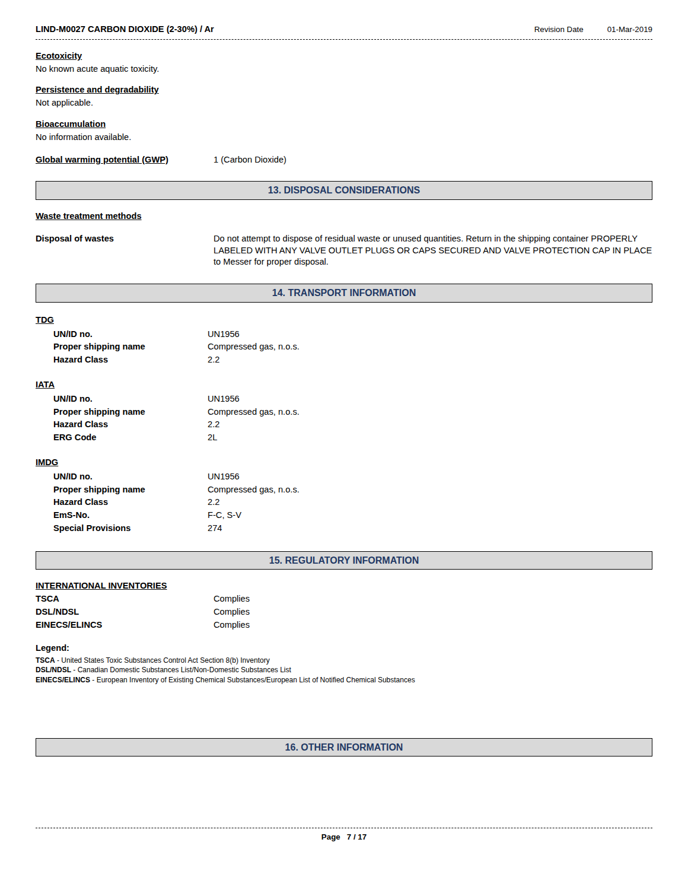LIND-M0027 CARBON DIOXIDE (2-30%) / Ar
Revision Date01-Mar-2019
Ecotoxicity
No known acute aquatic toxicity.
Persistence and degradability
Not applicable.
Bioaccumulation
No information available.
Global warming potential (GWP)
1 (Carbon Dioxide)
13. DISPOSAL CONSIDERATIONS
Waste treatment methods
Disposal of wastes
Do not attempt to dispose of residual waste or unused quantities. Return in the shipping container PROPERLY LABELED WITH ANY VALVE OUTLET PLUGS OR CAPS SECURED AND VALVE PROTECTION CAP IN PLACE to Messer for proper disposal.
14. TRANSPORT INFORMATION
TDG
| UN/ID no. | UN1956 |
| Proper shipping name | Compressed gas, n.o.s. |
| Hazard Class | 2.2 |
IATA
| UN/ID no. | UN1956 |
| Proper shipping name | Compressed gas, n.o.s. |
| Hazard Class | 2.2 |
| ERG Code | 2L |
IMDG
| UN/ID no. | UN1956 |
| Proper shipping name | Compressed gas, n.o.s. |
| Hazard Class | 2.2 |
| EmS-No. | F-C, S-V |
| Special Provisions | 274 |
15. REGULATORY INFORMATION
INTERNATIONAL INVENTORIES
| TSCA | Complies |
| DSL/NDSL | Complies |
| EINECS/ELINCS | Complies |
Legend:
TSCA - United States Toxic Substances Control Act Section 8(b) Inventory
DSL/NDSL - Canadian Domestic Substances List/Non-Domestic Substances List
EINECS/ELINCS - European Inventory of Existing Chemical Substances/European List of Notified Chemical Substances
16. OTHER INFORMATION
Page 7 / 17